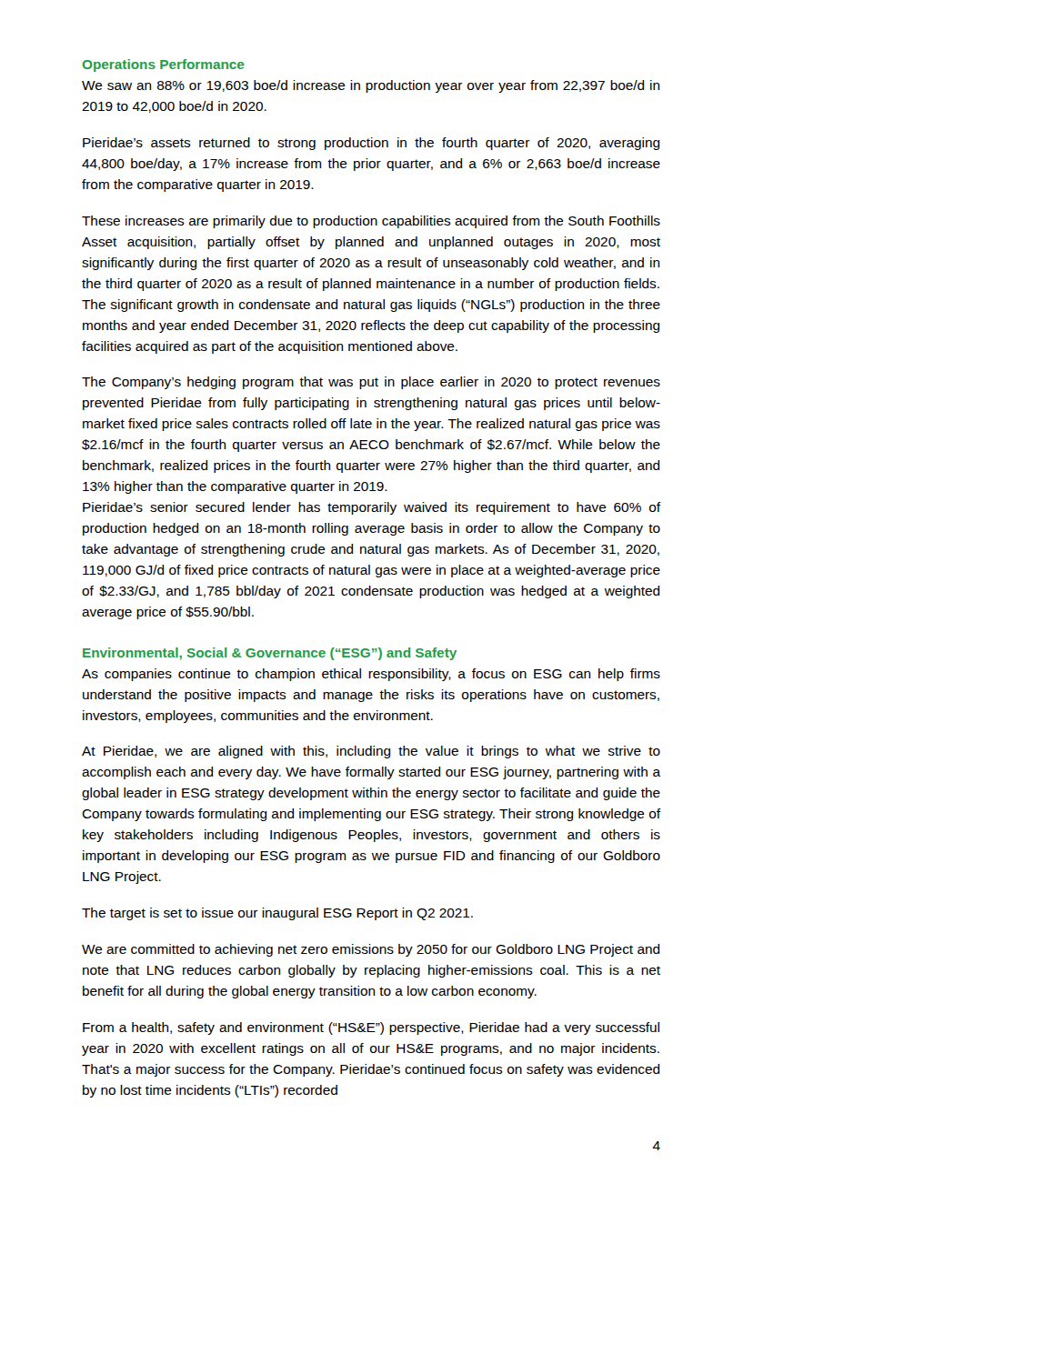Operations Performance
We saw an 88% or 19,603 boe/d increase in production year over year from 22,397 boe/d in 2019 to 42,000 boe/d in 2020.
Pieridae’s assets returned to strong production in the fourth quarter of 2020, averaging 44,800 boe/day, a 17% increase from the prior quarter, and a 6% or 2,663 boe/d increase from the comparative quarter in 2019.
These increases are primarily due to production capabilities acquired from the South Foothills Asset acquisition, partially offset by planned and unplanned outages in 2020, most significantly during the first quarter of 2020 as a result of unseasonably cold weather, and in the third quarter of 2020 as a result of planned maintenance in a number of production fields. The significant growth in condensate and natural gas liquids (“NGLs”) production in the three months and year ended December 31, 2020 reflects the deep cut capability of the processing facilities acquired as part of the acquisition mentioned above.
The Company’s hedging program that was put in place earlier in 2020 to protect revenues prevented Pieridae from fully participating in strengthening natural gas prices until below-market fixed price sales contracts rolled off late in the year. The realized natural gas price was $2.16/mcf in the fourth quarter versus an AECO benchmark of $2.67/mcf. While below the benchmark, realized prices in the fourth quarter were 27% higher than the third quarter, and 13% higher than the comparative quarter in 2019.
Pieridae’s senior secured lender has temporarily waived its requirement to have 60% of production hedged on an 18-month rolling average basis in order to allow the Company to take advantage of strengthening crude and natural gas markets. As of December 31, 2020, 119,000 GJ/d of fixed price contracts of natural gas were in place at a weighted-average price of $2.33/GJ, and 1,785 bbl/day of 2021 condensate production was hedged at a weighted average price of $55.90/bbl.
Environmental, Social & Governance (“ESG”) and Safety
As companies continue to champion ethical responsibility, a focus on ESG can help firms understand the positive impacts and manage the risks its operations have on customers, investors, employees, communities and the environment.
At Pieridae, we are aligned with this, including the value it brings to what we strive to accomplish each and every day. We have formally started our ESG journey, partnering with a global leader in ESG strategy development within the energy sector to facilitate and guide the Company towards formulating and implementing our ESG strategy. Their strong knowledge of key stakeholders including Indigenous Peoples, investors, government and others is important in developing our ESG program as we pursue FID and financing of our Goldboro LNG Project.
The target is set to issue our inaugural ESG Report in Q2 2021.
We are committed to achieving net zero emissions by 2050 for our Goldboro LNG Project and note that LNG reduces carbon globally by replacing higher-emissions coal. This is a net benefit for all during the global energy transition to a low carbon economy.
From a health, safety and environment (“HS&E”) perspective, Pieridae had a very successful year in 2020 with excellent ratings on all of our HS&E programs, and no major incidents. That's a major success for the Company. Pieridae’s continued focus on safety was evidenced by no lost time incidents (“LTIs”) recorded
4